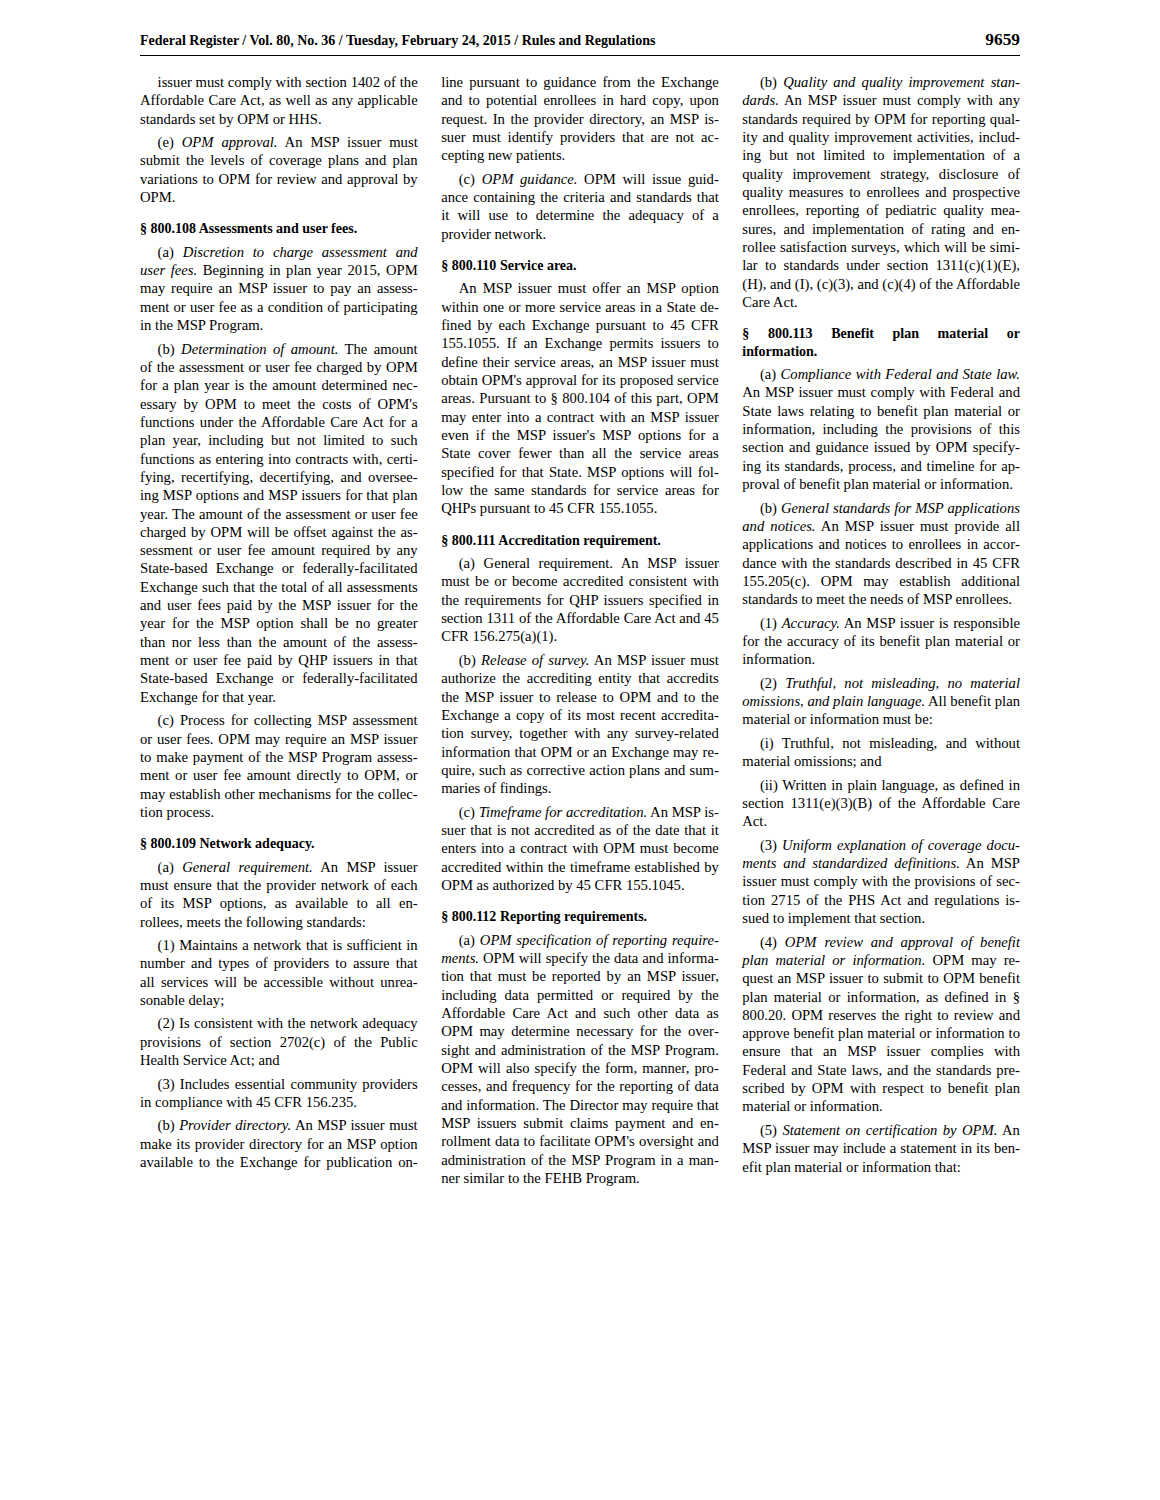Federal Register / Vol. 80, No. 36 / Tuesday, February 24, 2015 / Rules and Regulations
9659
issuer must comply with section 1402 of the Affordable Care Act, as well as any applicable standards set by OPM or HHS.
(e) OPM approval. An MSP issuer must submit the levels of coverage plans and plan variations to OPM for review and approval by OPM.
§ 800.108 Assessments and user fees.
(a) Discretion to charge assessment and user fees. Beginning in plan year 2015, OPM may require an MSP issuer to pay an assessment or user fee as a condition of participating in the MSP Program.
(b) Determination of amount. The amount of the assessment or user fee charged by OPM for a plan year is the amount determined necessary by OPM to meet the costs of OPM's functions under the Affordable Care Act for a plan year, including but not limited to such functions as entering into contracts with, certifying, recertifying, decertifying, and overseeing MSP options and MSP issuers for that plan year. The amount of the assessment or user fee charged by OPM will be offset against the assessment or user fee amount required by any State-based Exchange or federally-facilitated Exchange such that the total of all assessments and user fees paid by the MSP issuer for the year for the MSP option shall be no greater than nor less than the amount of the assessment or user fee paid by QHP issuers in that State-based Exchange or federally-facilitated Exchange for that year.
(c) Process for collecting MSP assessment or user fees. OPM may require an MSP issuer to make payment of the MSP Program assessment or user fee amount directly to OPM, or may establish other mechanisms for the collection process.
§ 800.109 Network adequacy.
(a) General requirement. An MSP issuer must ensure that the provider network of each of its MSP options, as available to all enrollees, meets the following standards:
(1) Maintains a network that is sufficient in number and types of providers to assure that all services will be accessible without unreasonable delay;
(2) Is consistent with the network adequacy provisions of section 2702(c) of the Public Health Service Act; and
(3) Includes essential community providers in compliance with 45 CFR 156.235.
(b) Provider directory. An MSP issuer must make its provider directory for an MSP option available to the Exchange for publication online pursuant to guidance from the Exchange and to potential enrollees in hard copy, upon request. In the provider directory, an MSP issuer must identify providers that are not accepting new patients.
(c) OPM guidance. OPM will issue guidance containing the criteria and standards that it will use to determine the adequacy of a provider network.
§ 800.110 Service area.
An MSP issuer must offer an MSP option within one or more service areas in a State defined by each Exchange pursuant to 45 CFR 155.1055. If an Exchange permits issuers to define their service areas, an MSP issuer must obtain OPM's approval for its proposed service areas. Pursuant to § 800.104 of this part, OPM may enter into a contract with an MSP issuer even if the MSP issuer's MSP options for a State cover fewer than all the service areas specified for that State. MSP options will follow the same standards for service areas for QHPs pursuant to 45 CFR 155.1055.
§ 800.111 Accreditation requirement.
(a) General requirement. An MSP issuer must be or become accredited consistent with the requirements for QHP issuers specified in section 1311 of the Affordable Care Act and 45 CFR 156.275(a)(1).
(b) Release of survey. An MSP issuer must authorize the accrediting entity that accredits the MSP issuer to release to OPM and to the Exchange a copy of its most recent accreditation survey, together with any survey-related information that OPM or an Exchange may require, such as corrective action plans and summaries of findings.
(c) Timeframe for accreditation. An MSP issuer that is not accredited as of the date that it enters into a contract with OPM must become accredited within the timeframe established by OPM as authorized by 45 CFR 155.1045.
§ 800.112 Reporting requirements.
(a) OPM specification of reporting requirements. OPM will specify the data and information that must be reported by an MSP issuer, including data permitted or required by the Affordable Care Act and such other data as OPM may determine necessary for the oversight and administration of the MSP Program. OPM will also specify the form, manner, processes, and frequency for the reporting of data and information. The Director may require that MSP issuers submit claims payment and enrollment data to facilitate OPM's oversight and administration of the MSP Program in a manner similar to the FEHB Program.
(b) Quality and quality improvement standards. An MSP issuer must comply with any standards required by OPM for reporting quality and quality improvement activities, including but not limited to implementation of a quality improvement strategy, disclosure of quality measures to enrollees and prospective enrollees, reporting of pediatric quality measures, and implementation of rating and enrollee satisfaction surveys, which will be similar to standards under section 1311(c)(1)(E), (H), and (I), (c)(3), and (c)(4) of the Affordable Care Act.
§ 800.113 Benefit plan material or information.
(a) Compliance with Federal and State law. An MSP issuer must comply with Federal and State laws relating to benefit plan material or information, including the provisions of this section and guidance issued by OPM specifying its standards, process, and timeline for approval of benefit plan material or information.
(b) General standards for MSP applications and notices. An MSP issuer must provide all applications and notices to enrollees in accordance with the standards described in 45 CFR 155.205(c). OPM may establish additional standards to meet the needs of MSP enrollees.
(1) Accuracy. An MSP issuer is responsible for the accuracy of its benefit plan material or information.
(2) Truthful, not misleading, no material omissions, and plain language. All benefit plan material or information must be:
(i) Truthful, not misleading, and without material omissions; and
(ii) Written in plain language, as defined in section 1311(e)(3)(B) of the Affordable Care Act.
(3) Uniform explanation of coverage documents and standardized definitions. An MSP issuer must comply with the provisions of section 2715 of the PHS Act and regulations issued to implement that section.
(4) OPM review and approval of benefit plan material or information. OPM may request an MSP issuer to submit to OPM benefit plan material or information, as defined in § 800.20. OPM reserves the right to review and approve benefit plan material or information to ensure that an MSP issuer complies with Federal and State laws, and the standards prescribed by OPM with respect to benefit plan material or information.
(5) Statement on certification by OPM. An MSP issuer may include a statement in its benefit plan material or information that: